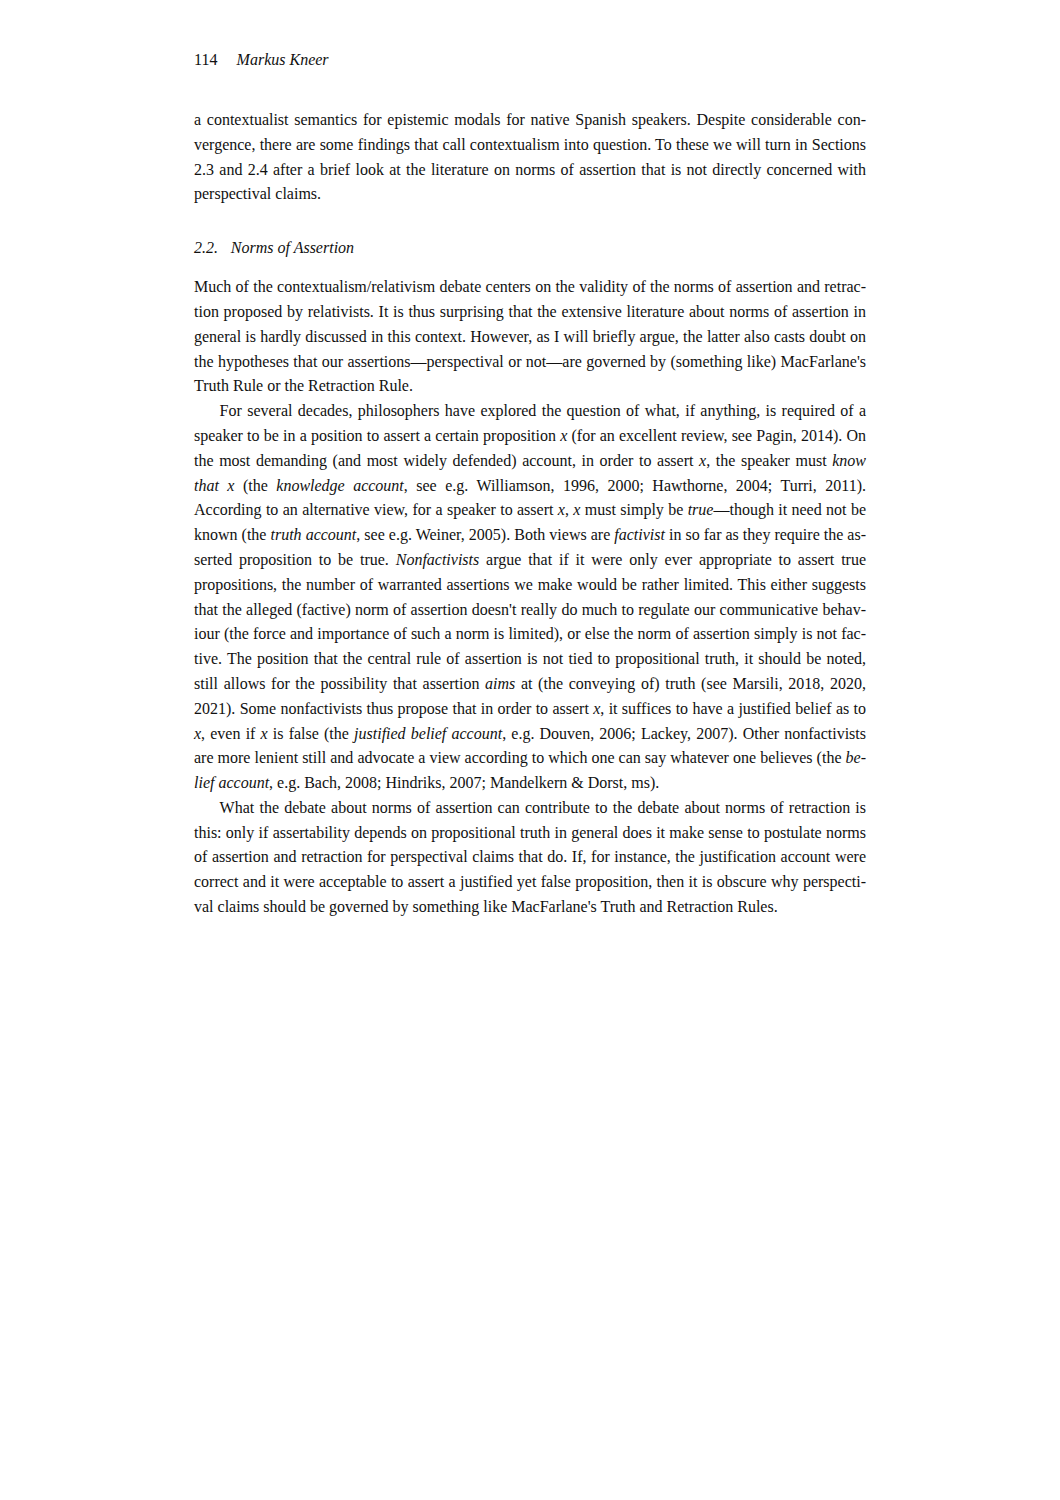114 Markus Kneer
a contextualist semantics for epistemic modals for native Spanish speakers. Despite considerable convergence, there are some findings that call contextualism into question. To these we will turn in Sections 2.3 and 2.4 after a brief look at the literature on norms of assertion that is not directly concerned with perspectival claims.
2.2. Norms of Assertion
Much of the contextualism/relativism debate centers on the validity of the norms of assertion and retraction proposed by relativists. It is thus surprising that the extensive literature about norms of assertion in general is hardly discussed in this context. However, as I will briefly argue, the latter also casts doubt on the hypotheses that our assertions—perspectival or not—are governed by (something like) MacFarlane's Truth Rule or the Retraction Rule.
For several decades, philosophers have explored the question of what, if anything, is required of a speaker to be in a position to assert a certain proposition x (for an excellent review, see Pagin, 2014). On the most demanding (and most widely defended) account, in order to assert x, the speaker must know that x (the knowledge account, see e.g. Williamson, 1996, 2000; Hawthorne, 2004; Turri, 2011). According to an alternative view, for a speaker to assert x, x must simply be true—though it need not be known (the truth account, see e.g. Weiner, 2005). Both views are factivist in so far as they require the asserted proposition to be true. Nonfactivists argue that if it were only ever appropriate to assert true propositions, the number of warranted assertions we make would be rather limited. This either suggests that the alleged (factive) norm of assertion doesn't really do much to regulate our communicative behaviour (the force and importance of such a norm is limited), or else the norm of assertion simply is not factive. The position that the central rule of assertion is not tied to propositional truth, it should be noted, still allows for the possibility that assertion aims at (the conveying of) truth (see Marsili, 2018, 2020, 2021). Some nonfactivists thus propose that in order to assert x, it suffices to have a justified belief as to x, even if x is false (the justified belief account, e.g. Douven, 2006; Lackey, 2007). Other nonfactivists are more lenient still and advocate a view according to which one can say whatever one believes (the belief account, e.g. Bach, 2008; Hindriks, 2007; Mandelkern & Dorst, ms).
What the debate about norms of assertion can contribute to the debate about norms of retraction is this: only if assertability depends on propositional truth in general does it make sense to postulate norms of assertion and retraction for perspectival claims that do. If, for instance, the justification account were correct and it were acceptable to assert a justified yet false proposition, then it is obscure why perspectival claims should be governed by something like MacFarlane's Truth and Retraction Rules.